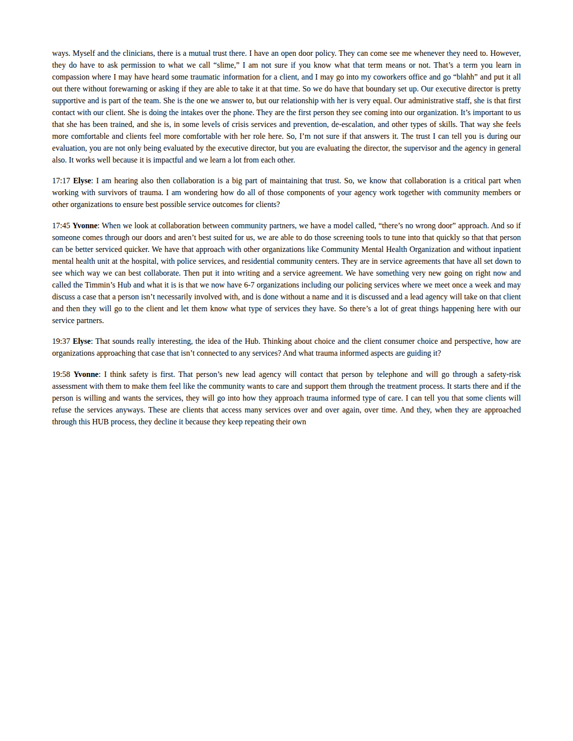ways. Myself and the clinicians, there is a mutual trust there. I have an open door policy. They can come see me whenever they need to. However, they do have to ask permission to what we call “slime,” I am not sure if you know what that term means or not. That’s a term you learn in compassion where I may have heard some traumatic information for a client, and I may go into my coworkers office and go “blahh” and put it all out there without forewarning or asking if they are able to take it at that time. So we do have that boundary set up. Our executive director is pretty supportive and is part of the team. She is the one we answer to, but our relationship with her is very equal. Our administrative staff, she is that first contact with our client. She is doing the intakes over the phone. They are the first person they see coming into our organization. It’s important to us that she has been trained, and she is, in some levels of crisis services and prevention, de-escalation, and other types of skills. That way she feels more comfortable and clients feel more comfortable with her role here. So, I’m not sure if that answers it. The trust I can tell you is during our evaluation, you are not only being evaluated by the executive director, but you are evaluating the director, the supervisor and the agency in general also. It works well because it is impactful and we learn a lot from each other.
17:17 Elyse: I am hearing also then collaboration is a big part of maintaining that trust. So, we know that collaboration is a critical part when working with survivors of trauma. I am wondering how do all of those components of your agency work together with community members or other organizations to ensure best possible service outcomes for clients?
17:45 Yvonne: When we look at collaboration between community partners, we have a model called, “there’s no wrong door” approach. And so if someone comes through our doors and aren’t best suited for us, we are able to do those screening tools to tune into that quickly so that that person can be better serviced quicker. We have that approach with other organizations like Community Mental Health Organization and without inpatient mental health unit at the hospital, with police services, and residential community centers. They are in service agreements that have all set down to see which way we can best collaborate. Then put it into writing and a service agreement. We have something very new going on right now and called the Timmin’s Hub and what it is is that we now have 6-7 organizations including our policing services where we meet once a week and may discuss a case that a person isn’t necessarily involved with, and is done without a name and it is discussed and a lead agency will take on that client and then they will go to the client and let them know what type of services they have. So there’s a lot of great things happening here with our service partners.
19:37 Elyse: That sounds really interesting, the idea of the Hub. Thinking about choice and the client consumer choice and perspective, how are organizations approaching that case that isn’t connected to any services? And what trauma informed aspects are guiding it?
19:58 Yvonne: I think safety is first. That person’s new lead agency will contact that person by telephone and will go through a safety-risk assessment with them to make them feel like the community wants to care and support them through the treatment process. It starts there and if the person is willing and wants the services, they will go into how they approach trauma informed type of care. I can tell you that some clients will refuse the services anyways. These are clients that access many services over and over again, over time. And they, when they are approached through this HUB process, they decline it because they keep repeating their own